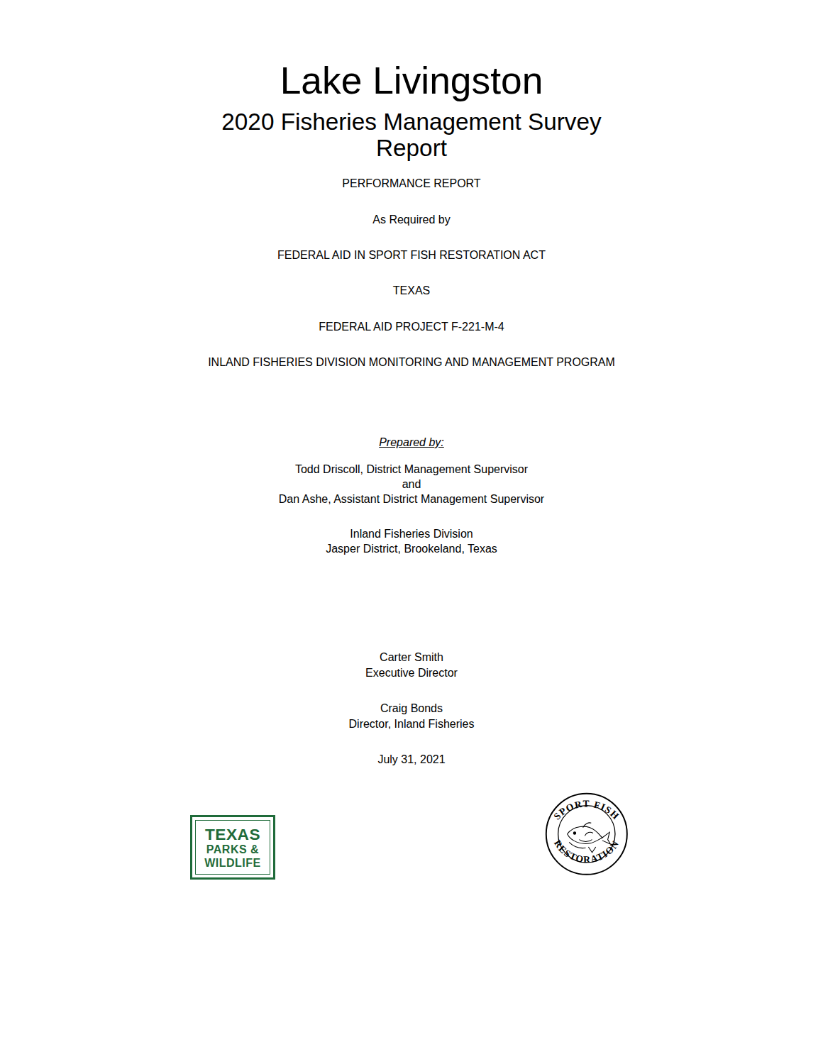Lake Livingston
2020 Fisheries Management Survey Report
PERFORMANCE REPORT
As Required by
FEDERAL AID IN SPORT FISH RESTORATION ACT
TEXAS
FEDERAL AID PROJECT F-221-M-4
INLAND FISHERIES DIVISION MONITORING AND MANAGEMENT PROGRAM
Prepared by:
Todd Driscoll, District Management Supervisor
and
Dan Ashe, Assistant District Management Supervisor
Inland Fisheries Division
Jasper District, Brookeland, Texas
Carter Smith
Executive Director
Craig Bonds
Director, Inland Fisheries
July 31, 2021
TEXAS PARKS & WILDLIFE
SPORT FISH RESTORATION